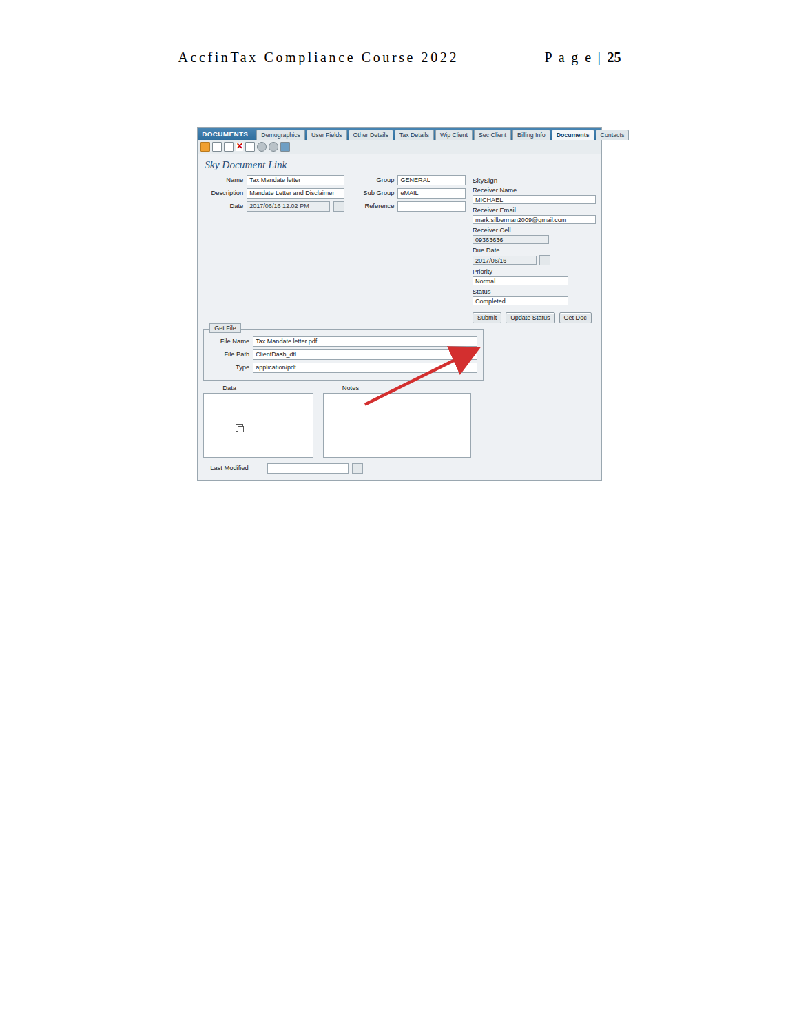AccfinTax Compliance Course 2022
P a g e | 25
DOCUMENTS
Demographics
User Fields
Other Details
Tax Details
Wip Client
Sec Client
Billing Info
Documents
Contacts
✕
Sky Document Link
Name
Tax Mandate letter
Description
Mandate Letter and Disclaimer
Date
2017/06/16 12:02 PM
…
Group
GENERAL
Sub Group
eMAIL
Reference
SkySign
Receiver Name
MICHAEL
Receiver Email
mark.silberman2009@gmail.com
Receiver Cell
09363636
Due Date
2017/06/16
…
Priority
Normal
Status
Completed
Submit
Update Status
Get Doc
Get File
File Name
Tax Mandate letter.pdf
File Path
ClientDash_dtl
Type
application/pdf
Data
Notes
Last Modified
…